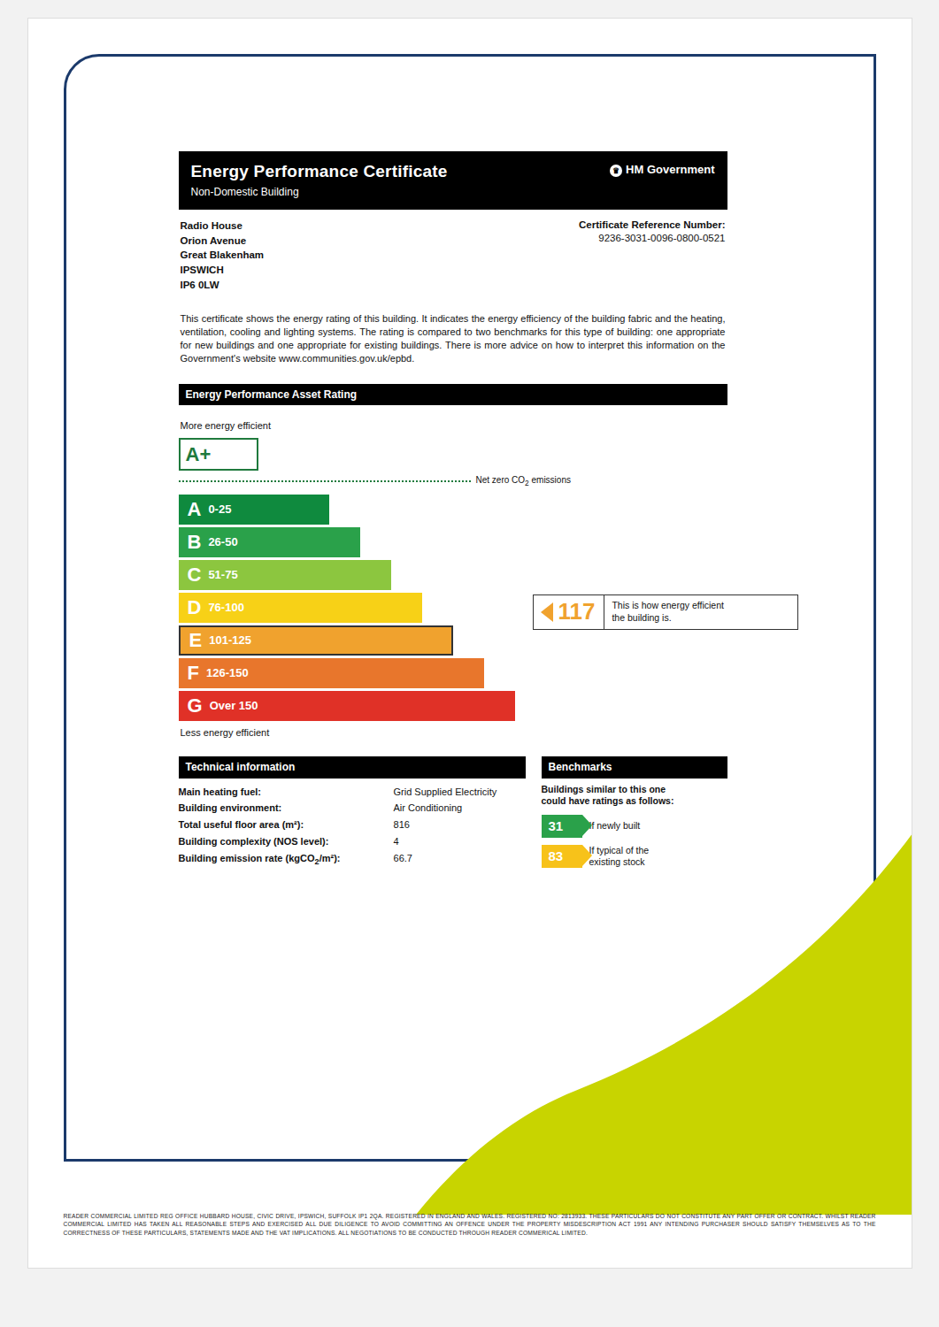Energy Performance Certificate
Non-Domestic Building
♛HM Government
Radio House
Orion Avenue
Great Blakenham
IPSWICH
IP6 0LW
Certificate Reference Number:
9236-3031-0096-0800-0521
This certificate shows the energy rating of this building. It indicates the energy efficiency of the building fabric and the heating, ventilation, cooling and lighting systems. The rating is compared to two benchmarks for this type of building: one appropriate for new buildings and one appropriate for existing buildings. There is more advice on how to interpret this information on the Government's website www.communities.gov.uk/epbd.
Energy Performance Asset Rating
More energy efficient
A+
Net zero CO2 emissions
A0-25
B26-50
C51-75
D76-100
E101-125
F126-150
GOver 150
117 This is how energy efficient
the building is.
Less energy efficient
Technical information
| Main heating fuel: | Grid Supplied Electricity |
| Building environment: | Air Conditioning |
| Total useful floor area (m²): | 816 |
| Building complexity (NOS level): | 4 |
| Building emission rate (kgCO 2 /m²): | 66.7 |
Benchmarks
Buildings similar to this one
could have ratings as follows:
31 If newly built
83 If typical of the
existing stock
READER COMMERCIAL LIMITED REG OFFICE HUBBARD HOUSE, CIVIC DRIVE, IPSWICH, SUFFOLK IP1 2QA. REGISTERED IN ENGLAND AND WALES. REGISTERED NO: 2813933. THESE PARTICULARS DO NOT CONSTITUTE ANY PART OFFER OR CONTRACT. WHILST READER COMMERCIAL LIMITED HAS TAKEN ALL REASONABLE STEPS AND EXERCISED ALL DUE DILIGENCE TO AVOID COMMITTING AN OFFENCE UNDER THE PROPERTY MISDESCRIPTION ACT 1991 ANY INTENDING PURCHASER SHOULD SATISFY THEMSELVES AS TO THE CORRECTNESS OF THESE PARTICULARS, STATEMENTS MADE AND THE VAT IMPLICATIONS. ALL NEGOTIATIONS TO BE CONDUCTED THROUGH READER COMMERICAL LIMITED.